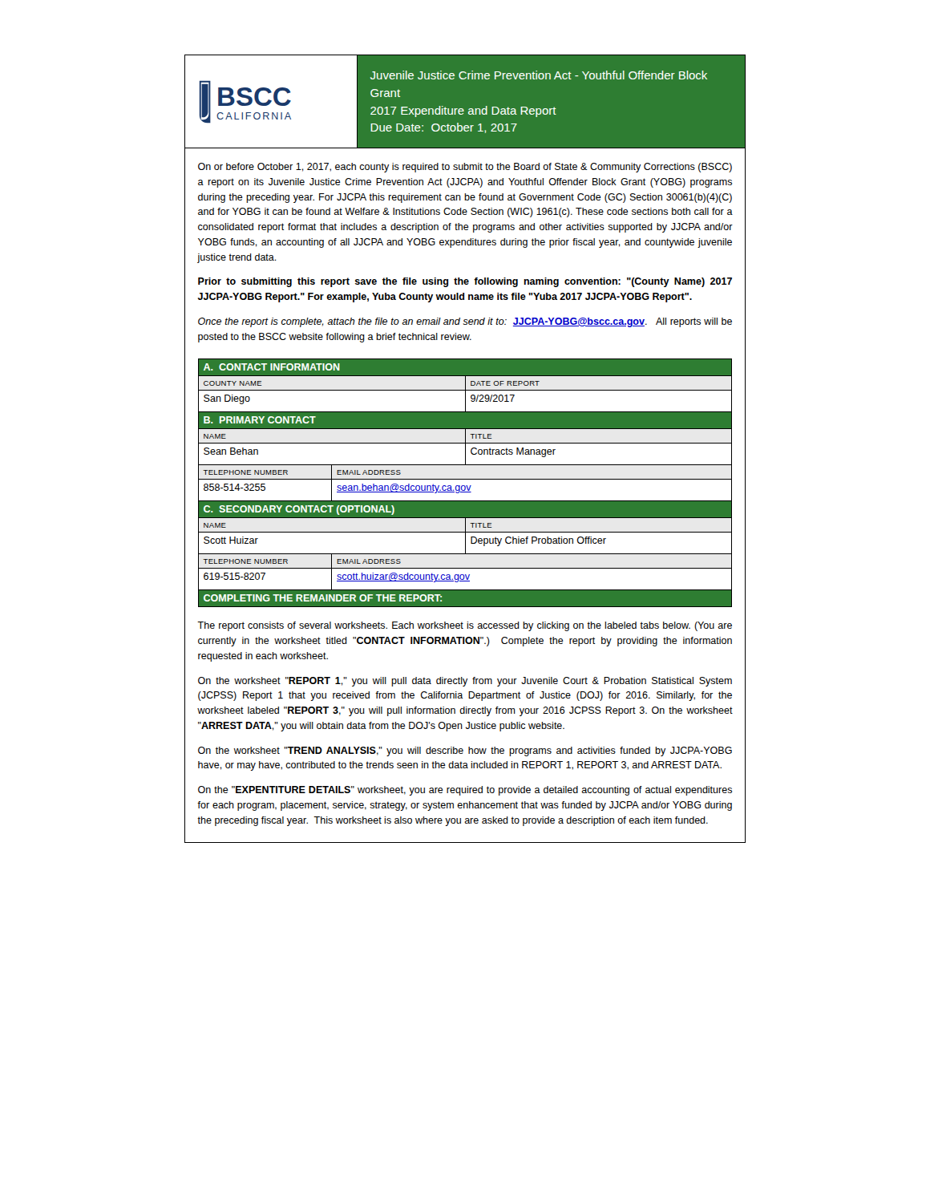BSCC CALIFORNIA
Juvenile Justice Crime Prevention Act - Youthful Offender Block Grant
2017 Expenditure and Data Report
Due Date: October 1, 2017
On or before October 1, 2017, each county is required to submit to the Board of State & Community Corrections (BSCC) a report on its Juvenile Justice Crime Prevention Act (JJCPA) and Youthful Offender Block Grant (YOBG) programs during the preceding year. For JJCPA this requirement can be found at Government Code (GC) Section 30061(b)(4)(C) and for YOBG it can be found at Welfare & Institutions Code Section (WIC) 1961(c). These code sections both call for a consolidated report format that includes a description of the programs and other activities supported by JJCPA and/or YOBG funds, an accounting of all JJCPA and YOBG expenditures during the prior fiscal year, and countywide juvenile justice trend data.
Prior to submitting this report save the file using the following naming convention: "(County Name) 2017 JJCPA-YOBG Report." For example, Yuba County would name its file "Yuba 2017 JJCPA-YOBG Report".
Once the report is complete, attach the file to an email and send it to: JJCPA-YOBG@bscc.ca.gov. All reports will be posted to the BSCC website following a brief technical review.
| A. CONTACT INFORMATION |
| COUNTY NAME | DATE OF REPORT |
| San Diego | 9/29/2017 |
| B. PRIMARY CONTACT |
| NAME | TITLE |
| Sean Behan | Contracts Manager |
| TELEPHONE NUMBER | EMAIL ADDRESS |
| 858-514-3255 | sean.behan@sdcounty.ca.gov |
| C. SECONDARY CONTACT (OPTIONAL) |
| NAME | TITLE |
| Scott Huizar | Deputy Chief Probation Officer |
| TELEPHONE NUMBER | EMAIL ADDRESS |
| 619-515-8207 | scott.huizar@sdcounty.ca.gov |
| COMPLETING THE REMAINDER OF THE REPORT: |
The report consists of several worksheets. Each worksheet is accessed by clicking on the labeled tabs below. (You are currently in the worksheet titled "CONTACT INFORMATION".) Complete the report by providing the information requested in each worksheet.
On the worksheet "REPORT 1," you will pull data directly from your Juvenile Court & Probation Statistical System (JCPSS) Report 1 that you received from the California Department of Justice (DOJ) for 2016. Similarly, for the worksheet labeled "REPORT 3," you will pull information directly from your 2016 JCPSS Report 3. On the worksheet "ARREST DATA," you will obtain data from the DOJ's Open Justice public website.
On the worksheet "TREND ANALYSIS," you will describe how the programs and activities funded by JJCPA-YOBG have, or may have, contributed to the trends seen in the data included in REPORT 1, REPORT 3, and ARREST DATA.
On the "EXPENTITURE DETAILS" worksheet, you are required to provide a detailed accounting of actual expenditures for each program, placement, service, strategy, or system enhancement that was funded by JJCPA and/or YOBG during the preceding fiscal year. This worksheet is also where you are asked to provide a description of each item funded.